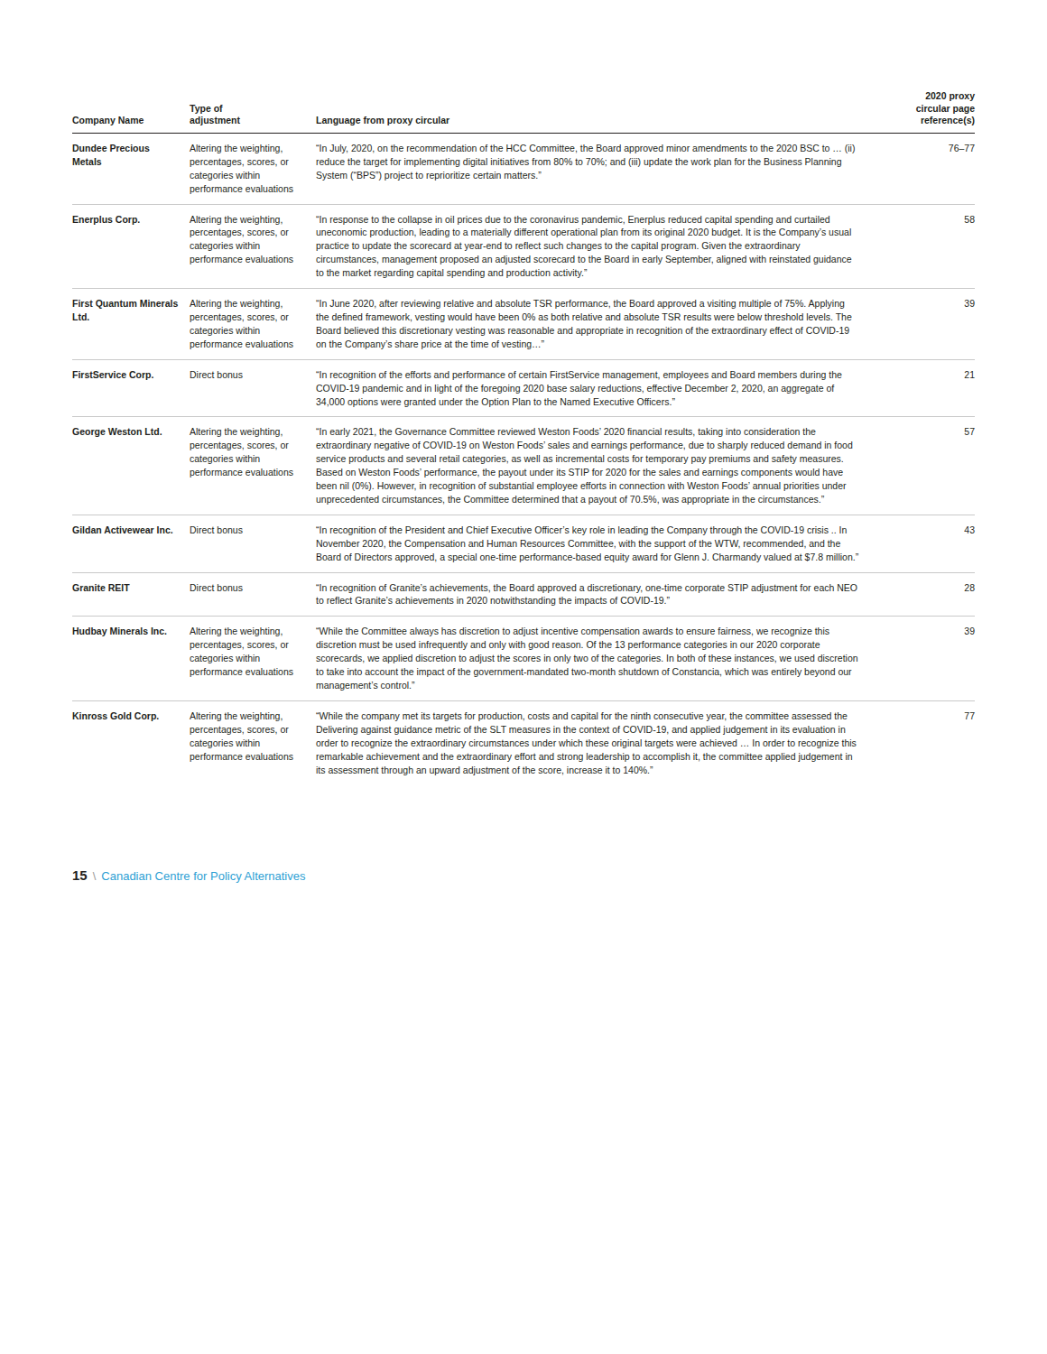| Company Name | Type of adjustment | Language from proxy circular | 2020 proxy circular page reference(s) |
| --- | --- | --- | --- |
| Dundee Precious Metals | Altering the weighting, percentages, scores, or categories within performance evaluations | “In July, 2020, on the recommendation of the HCC Committee, the Board approved minor amendments to the 2020 BSC to … (ii) reduce the target for implementing digital initiatives from 80% to 70%; and (iii) update the work plan for the Business Planning System (“BPS”) project to reprioritize certain matters.” | 76–77 |
| Enerplus Corp. | Altering the weighting, percentages, scores, or categories within performance evaluations | “In response to the collapse in oil prices due to the coronavirus pandemic, Enerplus reduced capital spending and curtailed uneconomic production, leading to a materially different operational plan from its original 2020 budget. It is the Company’s usual practice to update the scorecard at year-end to reflect such changes to the capital program. Given the extraordinary circumstances, management proposed an adjusted scorecard to the Board in early September, aligned with reinstated guidance to the market regarding capital spending and production activity.” | 58 |
| First Quantum Minerals Ltd. | Altering the weighting, percentages, scores, or categories within performance evaluations | “In June 2020, after reviewing relative and absolute TSR performance, the Board approved a visiting multiple of 75%. Applying the defined framework, vesting would have been 0% as both relative and absolute TSR results were below threshold levels. The Board believed this discretionary vesting was reasonable and appropriate in recognition of the extraordinary effect of COVID-19 on the Company’s share price at the time of vesting…” | 39 |
| FirstService Corp. | Direct bonus | “In recognition of the efforts and performance of certain FirstService management, employees and Board members during the COVID-19 pandemic and in light of the foregoing 2020 base salary reductions, effective December 2, 2020, an aggregate of 34,000 options were granted under the Option Plan to the Named Executive Officers.” | 21 |
| George Weston Ltd. | Altering the weighting, percentages, scores, or categories within performance evaluations | “In early 2021, the Governance Committee reviewed Weston Foods’ 2020 financial results, taking into consideration the extraordinary negative of COVID-19 on Weston Foods’ sales and earnings performance, due to sharply reduced demand in food service products and several retail categories, as well as incremental costs for temporary pay premiums and safety measures. Based on Weston Foods’ performance, the payout under its STIP for 2020 for the sales and earnings components would have been nil (0%). However, in recognition of substantial employee efforts in connection with Weston Foods’ annual priorities under unprecedented circumstances, the Committee determined that a payout of 70.5%, was appropriate in the circumstances.” | 57 |
| Gildan Activewear Inc. | Direct bonus | “In recognition of the President and Chief Executive Officer’s key role in leading the Company through the COVID-19 crisis .. In November 2020, the Compensation and Human Resources Committee, with the support of the WTW, recommended, and the Board of Directors approved, a special one-time performance-based equity award for Glenn J. Charmandy valued at $7.8 million.” | 43 |
| Granite REIT | Direct bonus | “In recognition of Granite’s achievements, the Board approved a discretionary, one-time corporate STIP adjustment for each NEO to reflect Granite’s achievements in 2020 notwithstanding the impacts of COVID-19.” | 28 |
| Hudbay Minerals Inc. | Altering the weighting, percentages, scores, or categories within performance evaluations | “While the Committee always has discretion to adjust incentive compensation awards to ensure fairness, we recognize this discretion must be used infrequently and only with good reason. Of the 13 performance categories in our 2020 corporate scorecards, we applied discretion to adjust the scores in only two of the categories. In both of these instances, we used discretion to take into account the impact of the government-mandated two-month shutdown of Constancia, which was entirely beyond our management’s control.” | 39 |
| Kinross Gold Corp. | Altering the weighting, percentages, scores, or categories within performance evaluations | “While the company met its targets for production, costs and capital for the ninth consecutive year, the committee assessed the Delivering against guidance metric of the SLT measures in the context of COVID-19, and applied judgement in its evaluation in order to recognize the extraordinary circumstances under which these original targets were achieved … In order to recognize this remarkable achievement and the extraordinary effort and strong leadership to accomplish it, the committee applied judgement in its assessment through an upward adjustment of the score, increase it to 140%.” | 77 |
15\Canadian Centre for Policy Alternatives